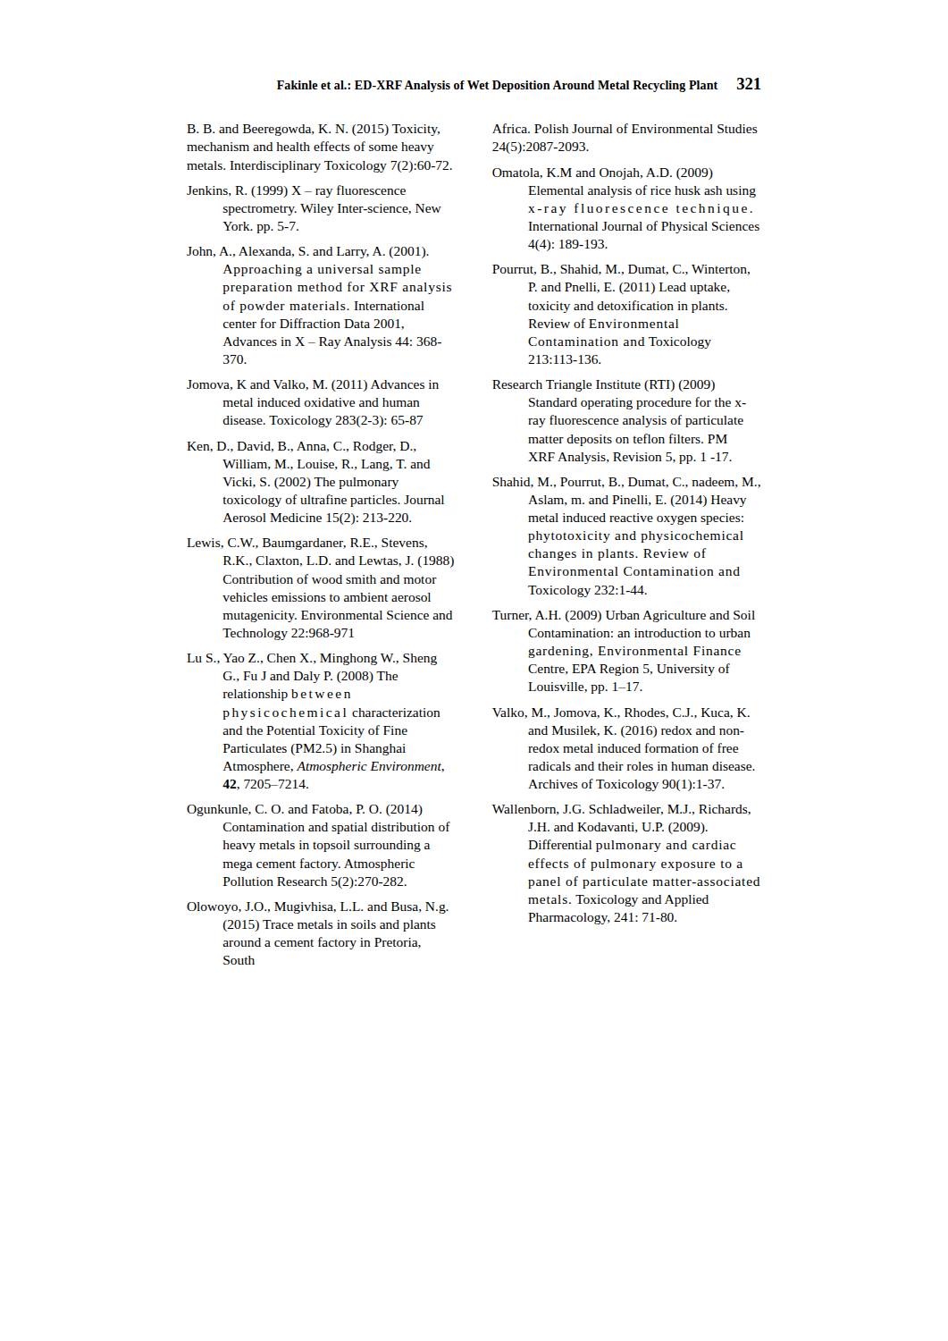Fakinle et al.: ED-XRF Analysis of Wet Deposition Around Metal Recycling Plant
321
B. B. and Beeregowda, K. N. (2015) Toxicity, mechanism and health effects of some heavy metals. Interdisciplinary Toxicology 7(2):60-72.
Jenkins, R. (1999) X – ray fluorescence spectrometry. Wiley Inter-science, New York. pp. 5-7.
John, A., Alexanda, S. and Larry, A. (2001). Approaching a universal sample preparation method for XRF analysis of powder materials. International center for Diffraction Data 2001, Advances in X – Ray Analysis 44: 368-370.
Jomova, K and Valko, M. (2011) Advances in metal induced oxidative and human disease. Toxicology 283(2-3): 65-87
Ken, D., David, B., Anna, C., Rodger, D., William, M., Louise, R., Lang, T. and Vicki, S. (2002) The pulmonary toxicology of ultrafine particles. Journal Aerosol Medicine 15(2): 213-220.
Lewis, C.W., Baumgardaner, R.E., Stevens, R.K., Claxton, L.D. and Lewtas, J. (1988) Contribution of wood smith and motor vehicles emissions to ambient aerosol mutagenicity. Environmental Science and Technology 22:968-971
Lu S., Yao Z., Chen X., Minghong W., Sheng G., Fu J and Daly P. (2008) The relationship between physicochemical characterization and the Potential Toxicity of Fine Particulates (PM2.5) in Shanghai Atmosphere, Atmospheric Environment, 42, 7205–7214.
Ogunkunle, C. O. and Fatoba, P. O. (2014) Contamination and spatial distribution of heavy metals in topsoil surrounding a mega cement factory. Atmospheric Pollution Research 5(2):270-282.
Olowoyo, J.O., Mugivhisa, L.L. and Busa, N.g. (2015) Trace metals in soils and plants around a cement factory in Pretoria, South
Africa. Polish Journal of Environmental Studies 24(5):2087-2093.
Omatola, K.M and Onojah, A.D. (2009) Elemental analysis of rice husk ash using x-ray fluorescence technique. International Journal of Physical Sciences 4(4): 189-193.
Pourrut, B., Shahid, M., Dumat, C., Winterton, P. and Pnelli, E. (2011) Lead uptake, toxicity and detoxification in plants. Review of Environmental Contamination and Toxicology 213:113-136.
Research Triangle Institute (RTI) (2009) Standard operating procedure for the x- ray fluorescence analysis of particulate matter deposits on teflon filters. PM XRF Analysis, Revision 5, pp. 1 -17.
Shahid, M., Pourrut, B., Dumat, C., nadeem, M., Aslam, m. and Pinelli, E. (2014) Heavy metal induced reactive oxygen species: phytotoxicity and physicochemical changes in plants. Review of Environmental Contamination and Toxicology 232:1-44.
Turner, A.H. (2009) Urban Agriculture and Soil Contamination: an introduction to urban gardening, Environmental Finance Centre, EPA Region 5, University of Louisville, pp. 1–17.
Valko, M., Jomova, K., Rhodes, C.J., Kuca, K. and Musilek, K. (2016) redox and non-redox metal induced formation of free radicals and their roles in human disease. Archives of Toxicology 90(1):1-37.
Wallenborn, J.G. Schladweiler, M.J., Richards, J.H. and Kodavanti, U.P. (2009). Differential pulmonary and cardiac effects of pulmonary exposure to a panel of particulate matter-associated metals. Toxicology and Applied Pharmacology, 241: 71-80.